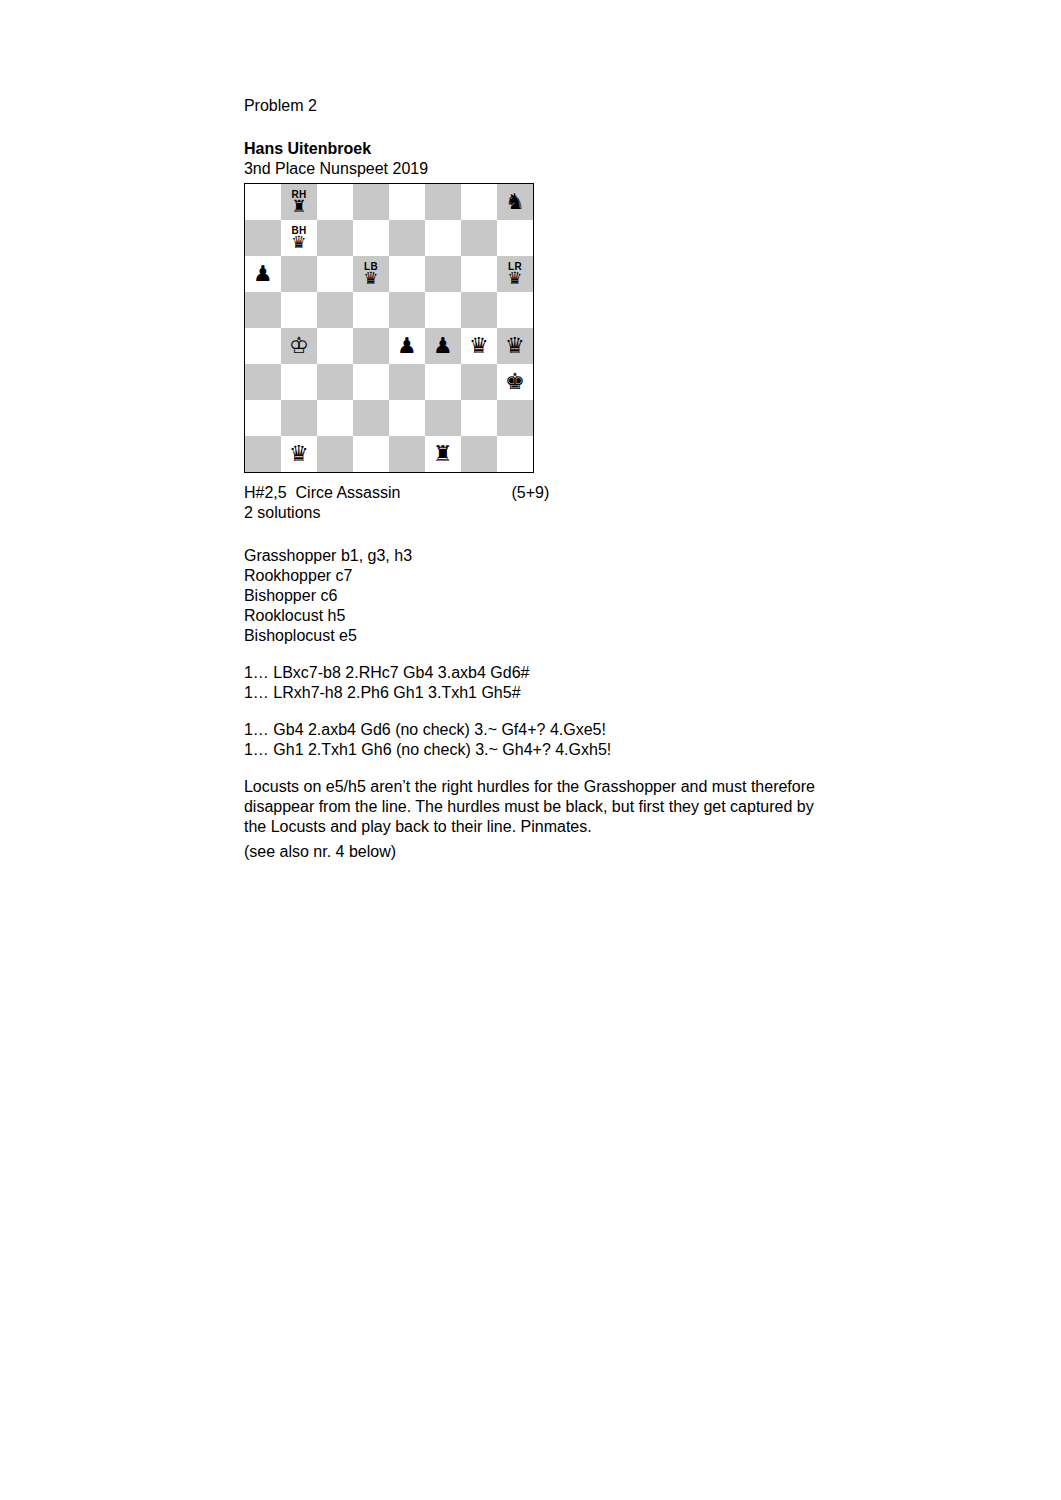Problem 2
Hans Uitenbroek
3nd Place Nunspeet 2019
| | RH ♜ | | | | | | ♞ |
| | BH ♛ | | | | | | |
| ♟ | | | LB ♛ | | | | LR ♛ |
| | ♔ | | | ♟ | ♟ | ♛ | ♛ |
| | | | | | | | ♚ |
| | ♛ | | | | ♜ | | |
H#2,5 Circe Assassin(5+9)
2 solutions
Grasshopper b1, g3, h3
Rookhopper c7
Bishopper c6
Rooklocust h5
Bishoplocust e5
1… LBxc7-b8 2.RHc7 Gb4 3.axb4 Gd6#
1… LRxh7-h8 2.Ph6 Gh1 3.Txh1 Gh5#
1… Gb4 2.axb4 Gd6 (no check) 3.~ Gf4+? 4.Gxe5!
1… Gh1 2.Txh1 Gh6 (no check) 3.~ Gh4+? 4.Gxh5!
Locusts on e5/h5 aren’t the right hurdles for the Grasshopper and must therefore disappear from the line. The hurdles must be black, but first they get captured by the Locusts and play back to their line. Pinmates.
(see also nr. 4 below)